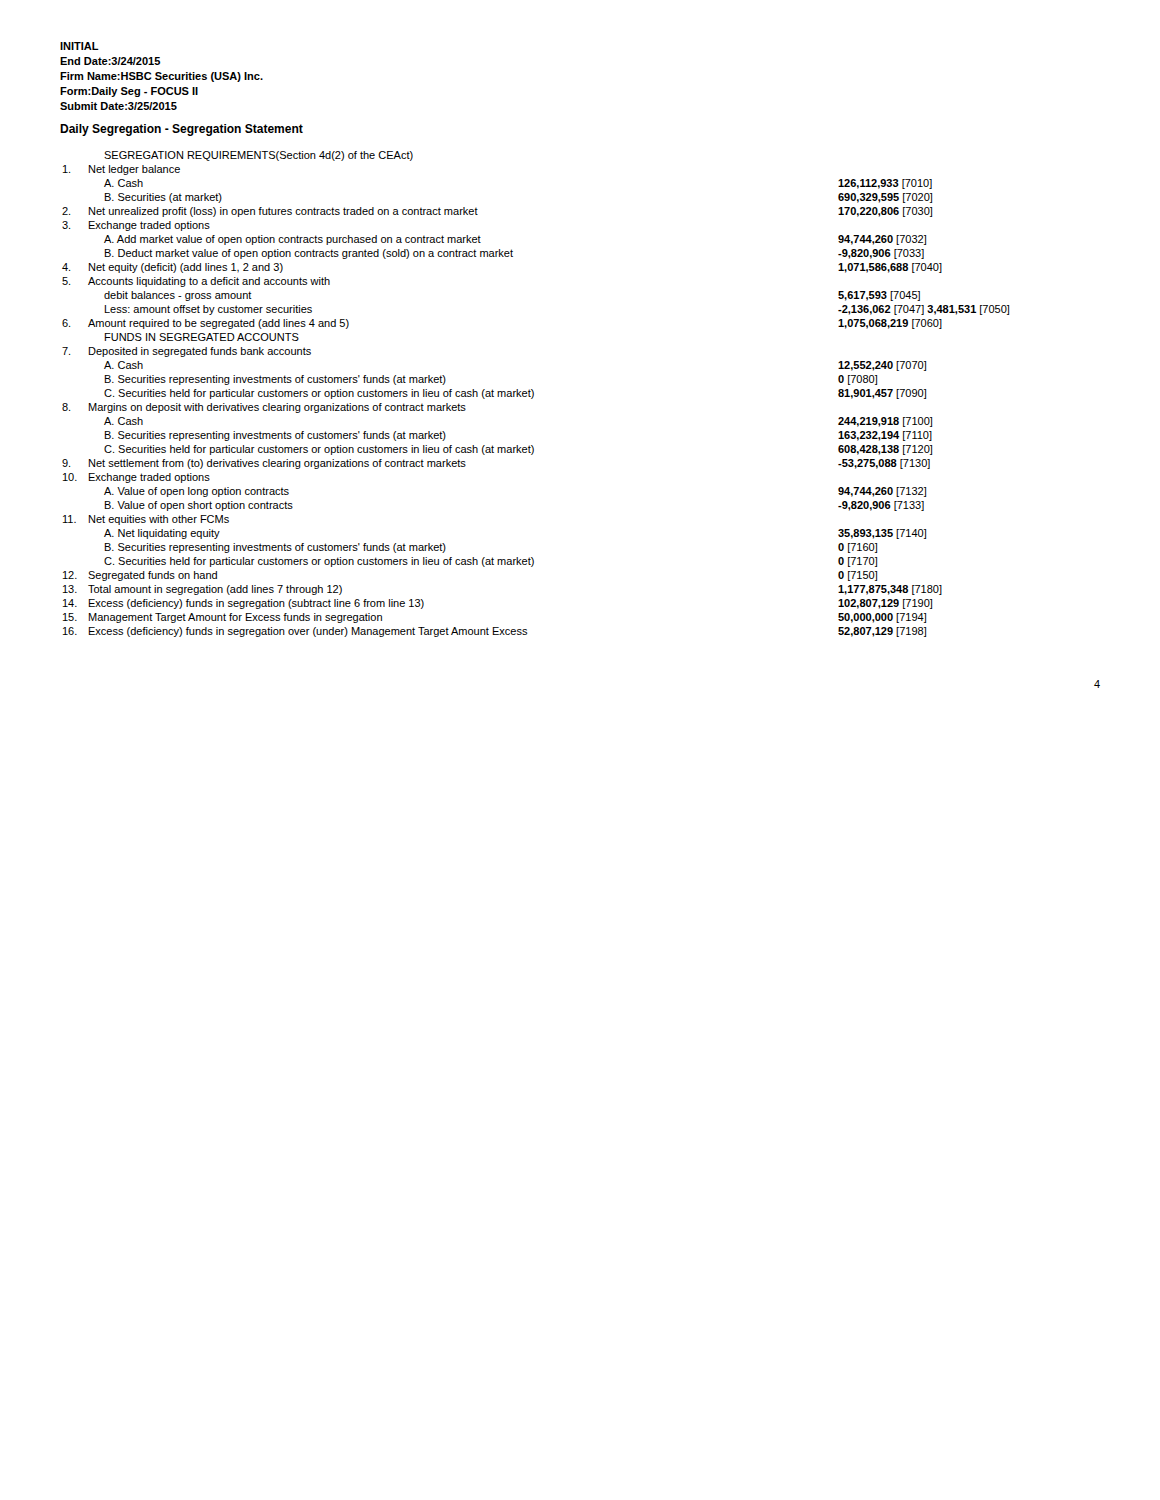INITIAL
End Date:3/24/2015
Firm Name:HSBC Securities (USA) Inc.
Form:Daily Seg - FOCUS II
Submit Date:3/25/2015
Daily Segregation - Segregation Statement
| | SEGREGATION REQUIREMENTS(Section 4d(2) of the CEAct) | |
| 1. | Net ledger balance | |
| | A. Cash | 126,112,933 [7010] |
| | B. Securities (at market) | 690,329,595 [7020] |
| 2. | Net unrealized profit (loss) in open futures contracts traded on a contract market | 170,220,806 [7030] |
| 3. | Exchange traded options | |
| | A. Add market value of open option contracts purchased on a contract market | 94,744,260 [7032] |
| | B. Deduct market value of open option contracts granted (sold) on a contract market | -9,820,906 [7033] |
| 4. | Net equity (deficit) (add lines 1, 2 and 3) | 1,071,586,688 [7040] |
| 5. | Accounts liquidating to a deficit and accounts with | |
| | debit balances - gross amount | 5,617,593 [7045] |
| | Less: amount offset by customer securities | -2,136,062 [7047] 3,481,531 [7050] |
| 6. | Amount required to be segregated (add lines 4 and 5) | 1,075,068,219 [7060] |
| | FUNDS IN SEGREGATED ACCOUNTS | |
| 7. | Deposited in segregated funds bank accounts | |
| | A. Cash | 12,552,240 [7070] |
| | B. Securities representing investments of customers' funds (at market) | 0 [7080] |
| | C. Securities held for particular customers or option customers in lieu of cash (at market) | 81,901,457 [7090] |
| 8. | Margins on deposit with derivatives clearing organizations of contract markets | |
| | A. Cash | 244,219,918 [7100] |
| | B. Securities representing investments of customers' funds (at market) | 163,232,194 [7110] |
| | C. Securities held for particular customers or option customers in lieu of cash (at market) | 608,428,138 [7120] |
| 9. | Net settlement from (to) derivatives clearing organizations of contract markets | -53,275,088 [7130] |
| 10. | Exchange traded options | |
| | A. Value of open long option contracts | 94,744,260 [7132] |
| | B. Value of open short option contracts | -9,820,906 [7133] |
| 11. | Net equities with other FCMs | |
| | A. Net liquidating equity | 35,893,135 [7140] |
| | B. Securities representing investments of customers' funds (at market) | 0 [7160] |
| | C. Securities held for particular customers or option customers in lieu of cash (at market) | 0 [7170] |
| 12. | Segregated funds on hand | 0 [7150] |
| 13. | Total amount in segregation (add lines 7 through 12) | 1,177,875,348 [7180] |
| 14. | Excess (deficiency) funds in segregation (subtract line 6 from line 13) | 102,807,129 [7190] |
| 15. | Management Target Amount for Excess funds in segregation | 50,000,000 [7194] |
| 16. | Excess (deficiency) funds in segregation over (under) Management Target Amount Excess | 52,807,129 [7198] |
4